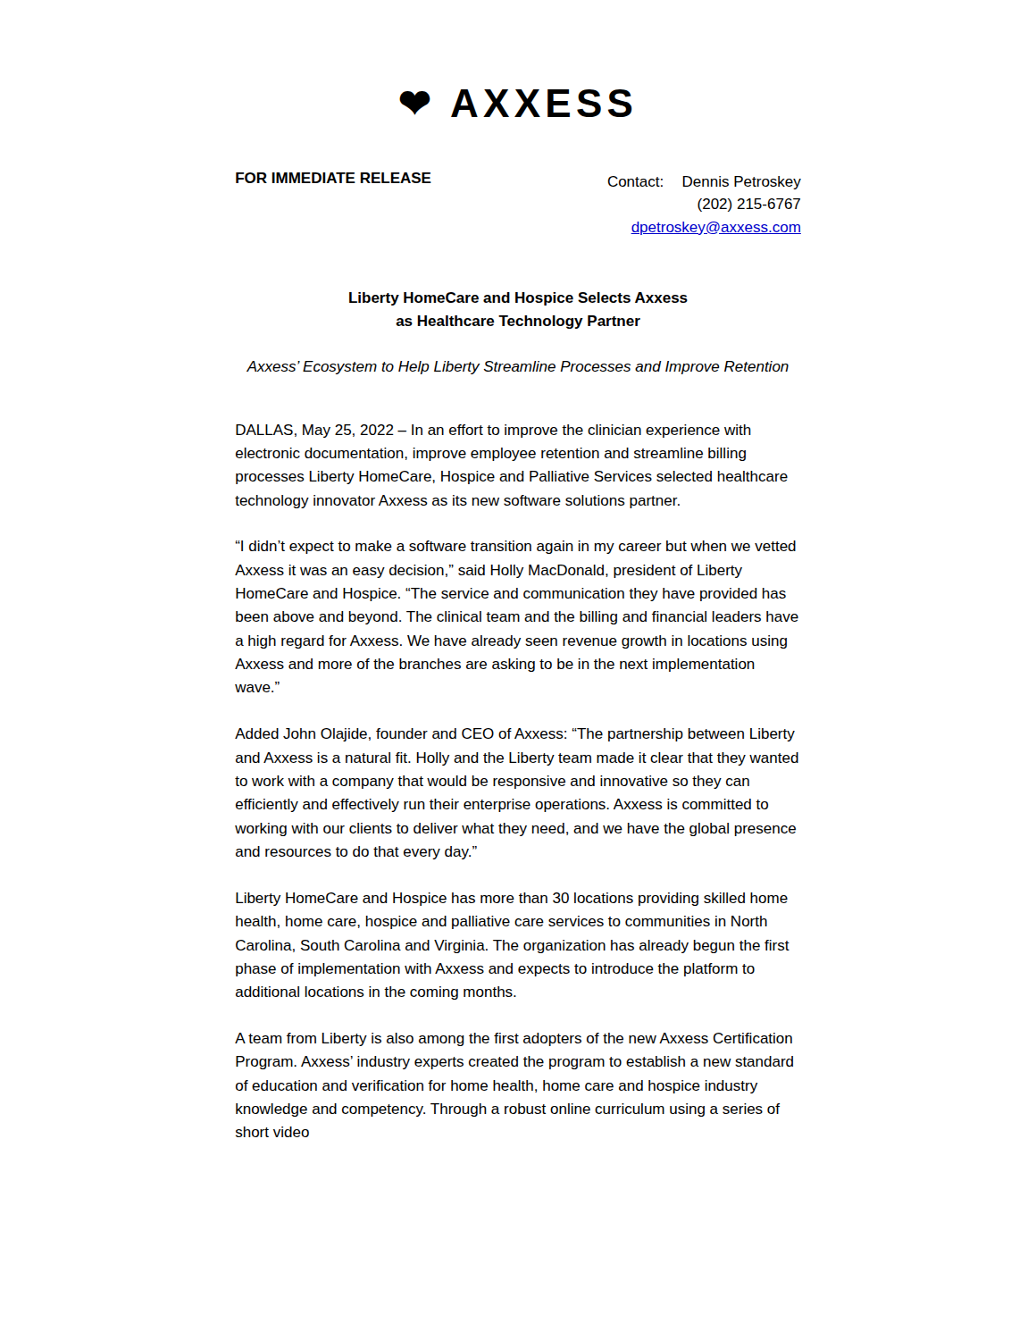❤ AXXESS
FOR IMMEDIATE RELEASE
Contact: Dennis Petroskey
(202) 215-6767
dpetroskey@axxess.com
Liberty HomeCare and Hospice Selects Axxess
as Healthcare Technology Partner
Axxess’ Ecosystem to Help Liberty Streamline Processes and Improve Retention
DALLAS, May 25, 2022 – In an effort to improve the clinician experience with electronic documentation, improve employee retention and streamline billing processes Liberty HomeCare, Hospice and Palliative Services selected healthcare technology innovator Axxess as its new software solutions partner.
“I didn’t expect to make a software transition again in my career but when we vetted Axxess it was an easy decision,” said Holly MacDonald, president of Liberty HomeCare and Hospice. “The service and communication they have provided has been above and beyond. The clinical team and the billing and financial leaders have a high regard for Axxess. We have already seen revenue growth in locations using Axxess and more of the branches are asking to be in the next implementation wave.”
Added John Olajide, founder and CEO of Axxess: “The partnership between Liberty and Axxess is a natural fit. Holly and the Liberty team made it clear that they wanted to work with a company that would be responsive and innovative so they can efficiently and effectively run their enterprise operations. Axxess is committed to working with our clients to deliver what they need, and we have the global presence and resources to do that every day.”
Liberty HomeCare and Hospice has more than 30 locations providing skilled home health, home care, hospice and palliative care services to communities in North Carolina, South Carolina and Virginia. The organization has already begun the first phase of implementation with Axxess and expects to introduce the platform to additional locations in the coming months.
A team from Liberty is also among the first adopters of the new Axxess Certification Program. Axxess’ industry experts created the program to establish a new standard of education and verification for home health, home care and hospice industry knowledge and competency. Through a robust online curriculum using a series of short video